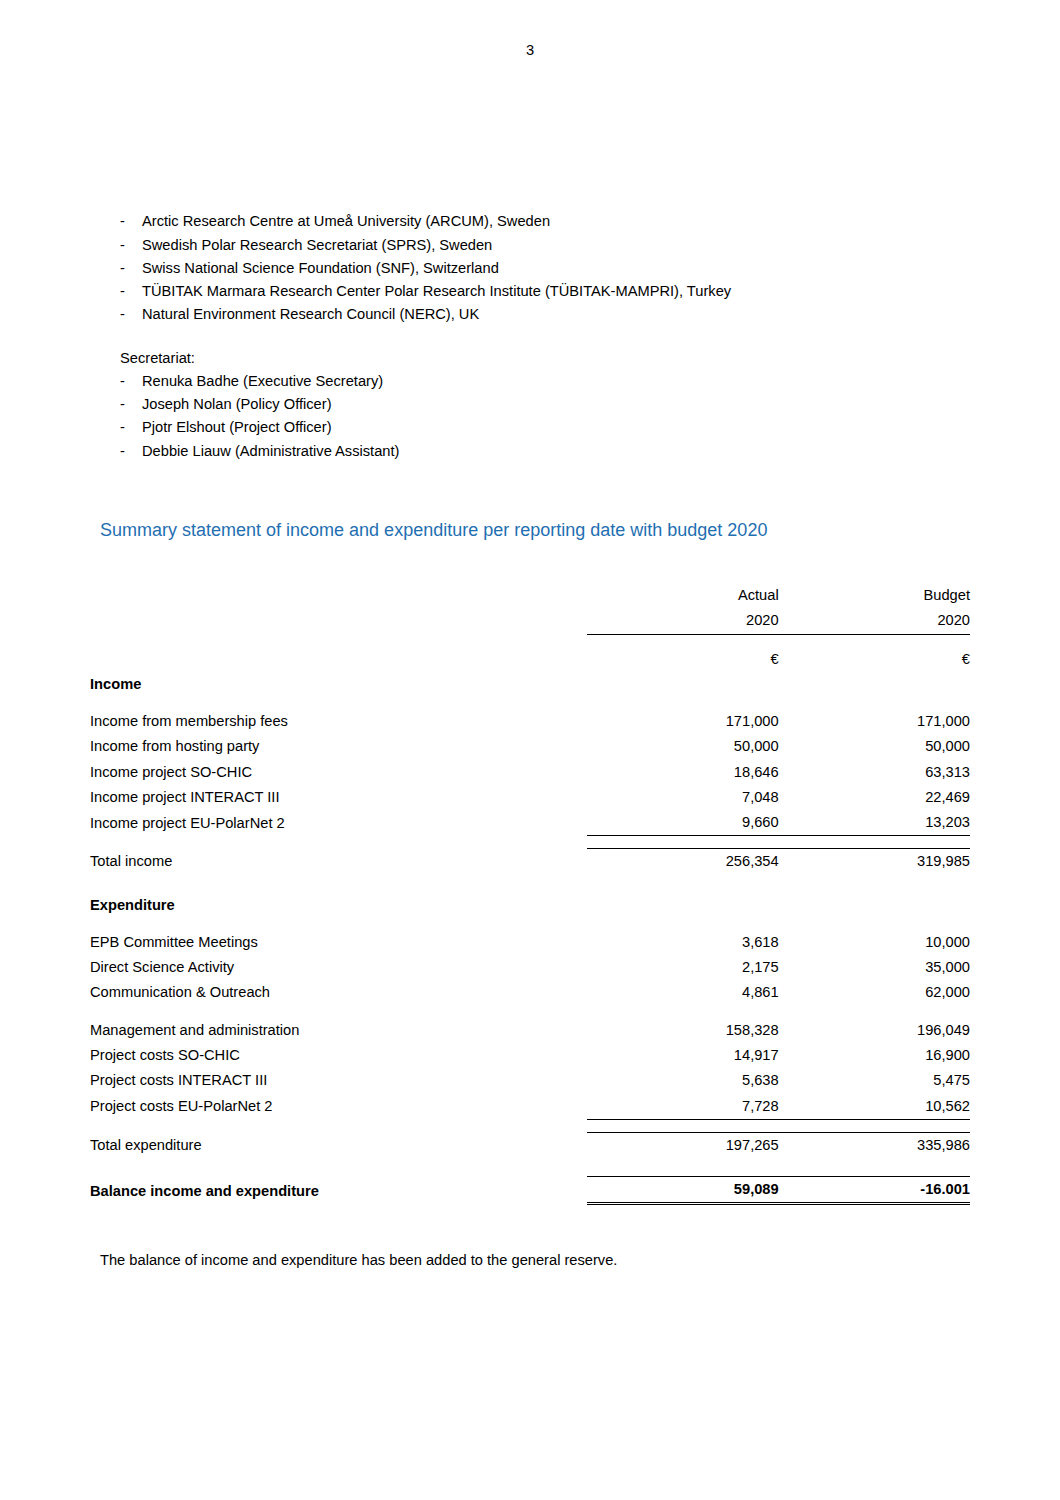3
Arctic Research Centre at Umeå University (ARCUM), Sweden
Swedish Polar Research Secretariat (SPRS), Sweden
Swiss National Science Foundation (SNF), Switzerland
TÜBITAK Marmara Research Center Polar Research Institute (TÜBITAK-MAMPRI), Turkey
Natural Environment Research Council (NERC), UK
Secretariat:
Renuka Badhe (Executive Secretary)
Joseph Nolan (Policy Officer)
Pjotr Elshout (Project Officer)
Debbie Liauw (Administrative Assistant)
Summary statement of income and expenditure per reporting date with budget 2020
| | Actual | Budget |
| | 2020 | 2020 |
| | € | € |
| Income | | |
| Income from membership fees | 171,000 | 171,000 |
| Income from hosting party | 50,000 | 50,000 |
| Income project SO-CHIC | 18,646 | 63,313 |
| Income project INTERACT III | 7,048 | 22,469 |
| Income project EU-PolarNet 2 | 9,660 | 13,203 |
| Total income | 256,354 | 319,985 |
| Expenditure | | |
| EPB Committee Meetings | 3,618 | 10,000 |
| Direct Science Activity | 2,175 | 35,000 |
| Communication & Outreach | 4,861 | 62,000 |
| Management and administration | 158,328 | 196,049 |
| Project costs SO-CHIC | 14,917 | 16,900 |
| Project costs INTERACT III | 5,638 | 5,475 |
| Project costs EU-PolarNet 2 | 7,728 | 10,562 |
| Total expenditure | 197,265 | 335,986 |
| Balance income and expenditure | 59,089 | -16.001 |
The balance of income and expenditure has been added to the general reserve.